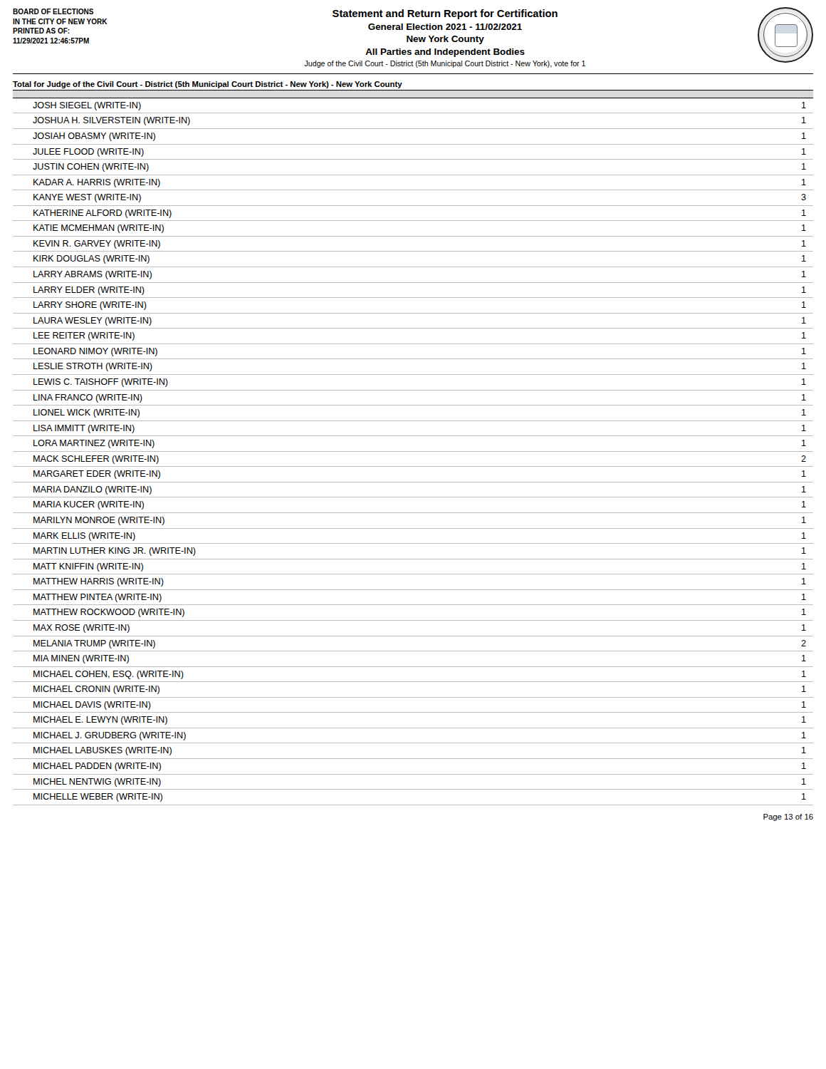BOARD OF ELECTIONS
IN THE CITY OF NEW YORK
PRINTED AS OF:
11/29/2021 12:46:57PM
Statement and Return Report for Certification
General Election 2021 - 11/02/2021
New York County
All Parties and Independent Bodies
Judge of the Civil Court - District (5th Municipal Court District - New York), vote for 1
Total for Judge of the Civil Court - District (5th Municipal Court District - New York) - New York County
| JOSH SIEGEL (WRITE-IN) | 1 |
| JOSHUA H. SILVERSTEIN (WRITE-IN) | 1 |
| JOSIAH OBASMY (WRITE-IN) | 1 |
| JULEE FLOOD (WRITE-IN) | 1 |
| JUSTIN COHEN (WRITE-IN) | 1 |
| KADAR A. HARRIS (WRITE-IN) | 1 |
| KANYE WEST (WRITE-IN) | 3 |
| KATHERINE ALFORD (WRITE-IN) | 1 |
| KATIE MCMEHMAN (WRITE-IN) | 1 |
| KEVIN R. GARVEY (WRITE-IN) | 1 |
| KIRK DOUGLAS (WRITE-IN) | 1 |
| LARRY ABRAMS (WRITE-IN) | 1 |
| LARRY ELDER (WRITE-IN) | 1 |
| LARRY SHORE (WRITE-IN) | 1 |
| LAURA WESLEY (WRITE-IN) | 1 |
| LEE REITER (WRITE-IN) | 1 |
| LEONARD NIMOY (WRITE-IN) | 1 |
| LESLIE STROTH (WRITE-IN) | 1 |
| LEWIS C. TAISHOFF (WRITE-IN) | 1 |
| LINA FRANCO (WRITE-IN) | 1 |
| LIONEL WICK (WRITE-IN) | 1 |
| LISA IMMITT (WRITE-IN) | 1 |
| LORA MARTINEZ (WRITE-IN) | 1 |
| MACK SCHLEFER (WRITE-IN) | 2 |
| MARGARET EDER (WRITE-IN) | 1 |
| MARIA DANZILO (WRITE-IN) | 1 |
| MARIA KUCER (WRITE-IN) | 1 |
| MARILYN MONROE (WRITE-IN) | 1 |
| MARK ELLIS (WRITE-IN) | 1 |
| MARTIN LUTHER KING JR. (WRITE-IN) | 1 |
| MATT KNIFFIN (WRITE-IN) | 1 |
| MATTHEW HARRIS (WRITE-IN) | 1 |
| MATTHEW PINTEA (WRITE-IN) | 1 |
| MATTHEW ROCKWOOD (WRITE-IN) | 1 |
| MAX ROSE (WRITE-IN) | 1 |
| MELANIA TRUMP (WRITE-IN) | 2 |
| MIA MINEN (WRITE-IN) | 1 |
| MICHAEL COHEN, ESQ. (WRITE-IN) | 1 |
| MICHAEL CRONIN (WRITE-IN) | 1 |
| MICHAEL DAVIS (WRITE-IN) | 1 |
| MICHAEL E. LEWYN (WRITE-IN) | 1 |
| MICHAEL J. GRUDBERG (WRITE-IN) | 1 |
| MICHAEL LABUSKES (WRITE-IN) | 1 |
| MICHAEL PADDEN (WRITE-IN) | 1 |
| MICHEL NENTWIG (WRITE-IN) | 1 |
| MICHELLE WEBER (WRITE-IN) | 1 |
Page 13 of 16